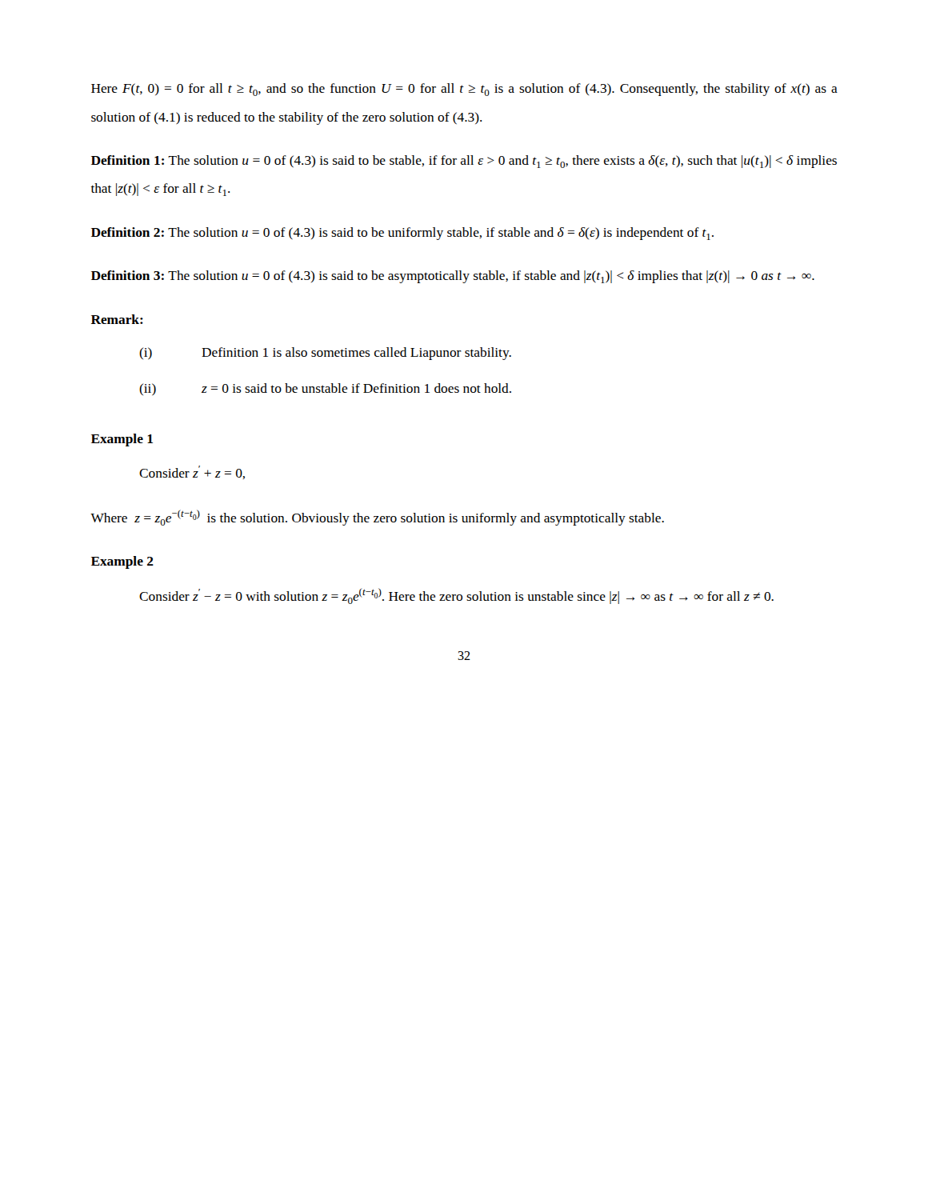Here F(t, 0) = 0 for all t ≥ t0, and so the function U = 0 for all t ≥ t0 is a solution of (4.3). Consequently, the stability of x(t) as a solution of (4.1) is reduced to the stability of the zero solution of (4.3).
Definition 1: The solution u = 0 of (4.3) is said to be stable, if for all ε > 0 and t1 ≥ t0, there exists a δ(ε, t), such that |u(t1)| < δ implies that |z(t)| < ε for all t ≥ t1.
Definition 2: The solution u = 0 of (4.3) is said to be uniformly stable, if stable and δ = δ(ε) is independent of t1.
Definition 3: The solution u = 0 of (4.3) is said to be asymptotically stable, if stable and |z(t1)| < δ implies that |z(t)| → 0 as t → ∞.
Remark:
(i) Definition 1 is also sometimes called Liapunor stability.
(ii) z = 0 is said to be unstable if Definition 1 does not hold.
Example 1
Consider z′ + z = 0,
Where z = z0e−(t−t0) is the solution. Obviously the zero solution is uniformly and asymptotically stable.
Example 2
Consider z′ − z = 0 with solution z = z0e(t−t0). Here the zero solution is unstable since |z| → ∞ as t → ∞ for all z ≠ 0.
32